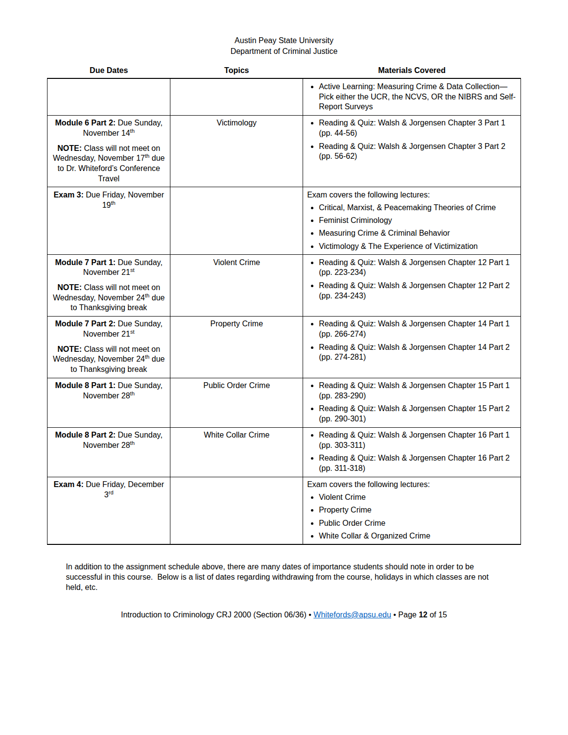Austin Peay State University
Department of Criminal Justice
| Due Dates | Topics | Materials Covered |
| --- | --- | --- |
| | | Active Learning: Measuring Crime & Data Collection—Pick either the UCR, the NCVS, OR the NIBRS and Self-Report Surveys |
| Module 6 Part 2: Due Sunday, November 14 th NOTE: Class will not meet on Wednesday, November 17 th due to Dr. Whiteford’s Conference Travel | Victimology | Reading & Quiz: Walsh & Jorgensen Chapter 3 Part 1 (pp. 44-56) Reading & Quiz: Walsh & Jorgensen Chapter 3 Part 2 (pp. 56-62) |
| Exam 3: Due Friday, November 19 th | | Exam covers the following lectures: Critical, Marxist, & Peacemaking Theories of Crime Feminist Criminology Measuring Crime & Criminal Behavior Victimology & The Experience of Victimization |
| Module 7 Part 1: Due Sunday, November 21 st NOTE: Class will not meet on Wednesday, November 24 th due to Thanksgiving break | Violent Crime | Reading & Quiz: Walsh & Jorgensen Chapter 12 Part 1 (pp. 223-234) Reading & Quiz: Walsh & Jorgensen Chapter 12 Part 2 (pp. 234-243) |
| Module 7 Part 2: Due Sunday, November 21 st NOTE: Class will not meet on Wednesday, November 24 th due to Thanksgiving break | Property Crime | Reading & Quiz: Walsh & Jorgensen Chapter 14 Part 1 (pp. 266-274) Reading & Quiz: Walsh & Jorgensen Chapter 14 Part 2 (pp. 274-281) |
| Module 8 Part 1: Due Sunday, November 28 th | Public Order Crime | Reading & Quiz: Walsh & Jorgensen Chapter 15 Part 1 (pp. 283-290) Reading & Quiz: Walsh & Jorgensen Chapter 15 Part 2 (pp. 290-301) |
| Module 8 Part 2: Due Sunday, November 28 th | White Collar Crime | Reading & Quiz: Walsh & Jorgensen Chapter 16 Part 1 (pp. 303-311) Reading & Quiz: Walsh & Jorgensen Chapter 16 Part 2 (pp. 311-318) |
| Exam 4: Due Friday, December 3 rd | | Exam covers the following lectures: Violent Crime Property Crime Public Order Crime White Collar & Organized Crime |
In addition to the assignment schedule above, there are many dates of importance students should note in order to be successful in this course. Below is a list of dates regarding withdrawing from the course, holidays in which classes are not held, etc.
Introduction to Criminology CRJ 2000 (Section 06/36) • Whitefords@apsu.edu • Page 12 of 15